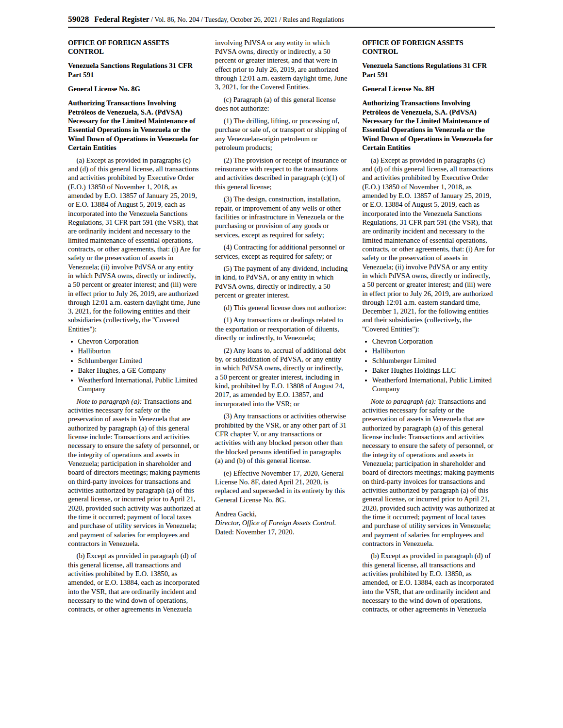59028 Federal Register / Vol. 86, No. 204 / Tuesday, October 26, 2021 / Rules and Regulations
OFFICE OF FOREIGN ASSETS CONTROL
Venezuela Sanctions Regulations 31 CFR Part 591
General License No. 8G
Authorizing Transactions Involving Petróleos de Venezuela, S.A. (PdVSA) Necessary for the Limited Maintenance of Essential Operations in Venezuela or the Wind Down of Operations in Venezuela for Certain Entities
(a) Except as provided in paragraphs (c) and (d) of this general license, all transactions and activities prohibited by Executive Order (E.O.) 13850 of November 1, 2018, as amended by E.O. 13857 of January 25, 2019, or E.O. 13884 of August 5, 2019, each as incorporated into the Venezuela Sanctions Regulations, 31 CFR part 591 (the VSR), that are ordinarily incident and necessary to the limited maintenance of essential operations, contracts, or other agreements, that: (i) Are for safety or the preservation of assets in Venezuela; (ii) involve PdVSA or any entity in which PdVSA owns, directly or indirectly, a 50 percent or greater interest; and (iii) were in effect prior to July 26, 2019, are authorized through 12:01 a.m. eastern daylight time, June 3, 2021, for the following entities and their subsidiaries (collectively, the ''Covered Entities''):
Chevron Corporation
Halliburton
Schlumberger Limited
Baker Hughes, a GE Company
Weatherford International, Public Limited Company
Note to paragraph (a): Transactions and activities necessary for safety or the preservation of assets in Venezuela that are authorized by paragraph (a) of this general license include: Transactions and activities necessary to ensure the safety of personnel, or the integrity of operations and assets in Venezuela; participation in shareholder and board of directors meetings; making payments on third-party invoices for transactions and activities authorized by paragraph (a) of this general license, or incurred prior to April 21, 2020, provided such activity was authorized at the time it occurred; payment of local taxes and purchase of utility services in Venezuela; and payment of salaries for employees and contractors in Venezuela.
(b) Except as provided in paragraph (d) of this general license, all transactions and activities prohibited by E.O. 13850, as amended, or E.O. 13884, each as incorporated into the VSR, that are ordinarily incident and necessary to the wind down of operations, contracts, or other agreements in Venezuela involving PdVSA or any entity in which PdVSA owns, directly or indirectly, a 50 percent or greater interest, and that were in effect prior to July 26, 2019, are authorized through 12:01 a.m. eastern daylight time, June 3, 2021, for the Covered Entities.
(c) Paragraph (a) of this general license does not authorize:
(1) The drilling, lifting, or processing of, purchase or sale of, or transport or shipping of any Venezuelan-origin petroleum or petroleum products;
(2) The provision or receipt of insurance or reinsurance with respect to the transactions and activities described in paragraph (c)(1) of this general license;
(3) The design, construction, installation, repair, or improvement of any wells or other facilities or infrastructure in Venezuela or the purchasing or provision of any goods or services, except as required for safety;
(4) Contracting for additional personnel or services, except as required for safety; or
(5) The payment of any dividend, including in kind, to PdVSA, or any entity in which PdVSA owns, directly or indirectly, a 50 percent or greater interest.
(d) This general license does not authorize:
(1) Any transactions or dealings related to the exportation or reexportation of diluents, directly or indirectly, to Venezuela;
(2) Any loans to, accrual of additional debt by, or subsidization of PdVSA, or any entity in which PdVSA owns, directly or indirectly, a 50 percent or greater interest, including in kind, prohibited by E.O. 13808 of August 24, 2017, as amended by E.O. 13857, and incorporated into the VSR; or
(3) Any transactions or activities otherwise prohibited by the VSR, or any other part of 31 CFR chapter V, or any transactions or activities with any blocked person other than the blocked persons identified in paragraphs (a) and (b) of this general license.
(e) Effective November 17, 2020, General License No. 8F, dated April 21, 2020, is replaced and superseded in its entirety by this General License No. 8G.
Andrea Gacki,
Director, Office of Foreign Assets Control.
Dated: November 17, 2020.
OFFICE OF FOREIGN ASSETS CONTROL
Venezuela Sanctions Regulations 31 CFR Part 591
General License No. 8H
Authorizing Transactions Involving Petróleos de Venezuela, S.A. (PdVSA) Necessary for the Limited Maintenance of Essential Operations in Venezuela or the Wind Down of Operations in Venezuela for Certain Entities
(a) Except as provided in paragraphs (c) and (d) of this general license, all transactions and activities prohibited by Executive Order (E.O.) 13850 of November 1, 2018, as amended by E.O. 13857 of January 25, 2019, or E.O. 13884 of August 5, 2019, each as incorporated into the Venezuela Sanctions Regulations, 31 CFR part 591 (the VSR), that are ordinarily incident and necessary to the limited maintenance of essential operations, contracts, or other agreements, that: (i) Are for safety or the preservation of assets in Venezuela; (ii) involve PdVSA or any entity in which PdVSA owns, directly or indirectly, a 50 percent or greater interest; and (iii) were in effect prior to July 26, 2019, are authorized through 12:01 a.m. eastern standard time, December 1, 2021, for the following entities and their subsidiaries (collectively, the ''Covered Entities''):
Chevron Corporation
Halliburton
Schlumberger Limited
Baker Hughes Holdings LLC
Weatherford International, Public Limited Company
Note to paragraph (a): Transactions and activities necessary for safety or the preservation of assets in Venezuela that are authorized by paragraph (a) of this general license include: Transactions and activities necessary to ensure the safety of personnel, or the integrity of operations and assets in Venezuela; participation in shareholder and board of directors meetings; making payments on third-party invoices for transactions and activities authorized by paragraph (a) of this general license, or incurred prior to April 21, 2020, provided such activity was authorized at the time it occurred; payment of local taxes and purchase of utility services in Venezuela; and payment of salaries for employees and contractors in Venezuela.
(b) Except as provided in paragraph (d) of this general license, all transactions and activities prohibited by E.O. 13850, as amended, or E.O. 13884, each as incorporated into the VSR, that are ordinarily incident and necessary to the wind down of operations, contracts, or other agreements in Venezuela